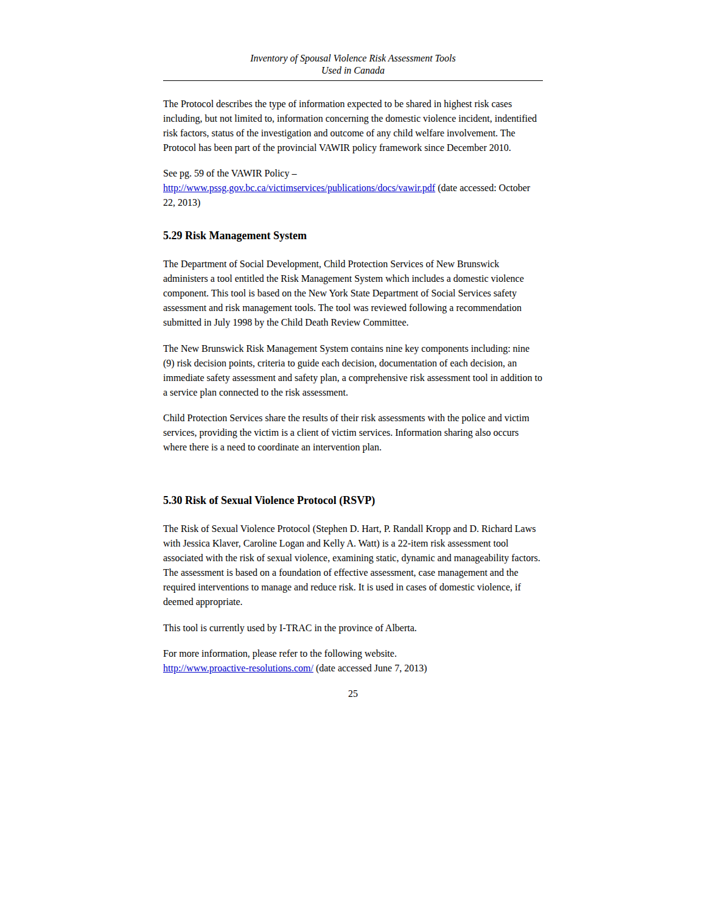Inventory of Spousal Violence Risk Assessment Tools
Used in Canada
The Protocol describes the type of information expected to be shared in highest risk cases including, but not limited to, information concerning the domestic violence incident, indentified risk factors, status of the investigation and outcome of any child welfare involvement. The Protocol has been part of the provincial VAWIR policy framework since December 2010.
See pg. 59 of the VAWIR Policy –
http://www.pssg.gov.bc.ca/victimservices/publications/docs/vawir.pdf (date accessed: October 22, 2013)
5.29 Risk Management System
The Department of Social Development, Child Protection Services of New Brunswick administers a tool entitled the Risk Management System which includes a domestic violence component. This tool is based on the New York State Department of Social Services safety assessment and risk management tools. The tool was reviewed following a recommendation submitted in July 1998 by the Child Death Review Committee.
The New Brunswick Risk Management System contains nine key components including: nine (9) risk decision points, criteria to guide each decision, documentation of each decision, an immediate safety assessment and safety plan, a comprehensive risk assessment tool in addition to a service plan connected to the risk assessment.
Child Protection Services share the results of their risk assessments with the police and victim services, providing the victim is a client of victim services. Information sharing also occurs where there is a need to coordinate an intervention plan.
5.30 Risk of Sexual Violence Protocol (RSVP)
The Risk of Sexual Violence Protocol (Stephen D. Hart, P. Randall Kropp and D. Richard Laws with Jessica Klaver, Caroline Logan and Kelly A. Watt) is a 22-item risk assessment tool associated with the risk of sexual violence, examining static, dynamic and manageability factors. The assessment is based on a foundation of effective assessment, case management and the required interventions to manage and reduce risk. It is used in cases of domestic violence, if deemed appropriate.
This tool is currently used by I-TRAC in the province of Alberta.
For more information, please refer to the following website.
http://www.proactive-resolutions.com/ (date accessed June 7, 2013)
25